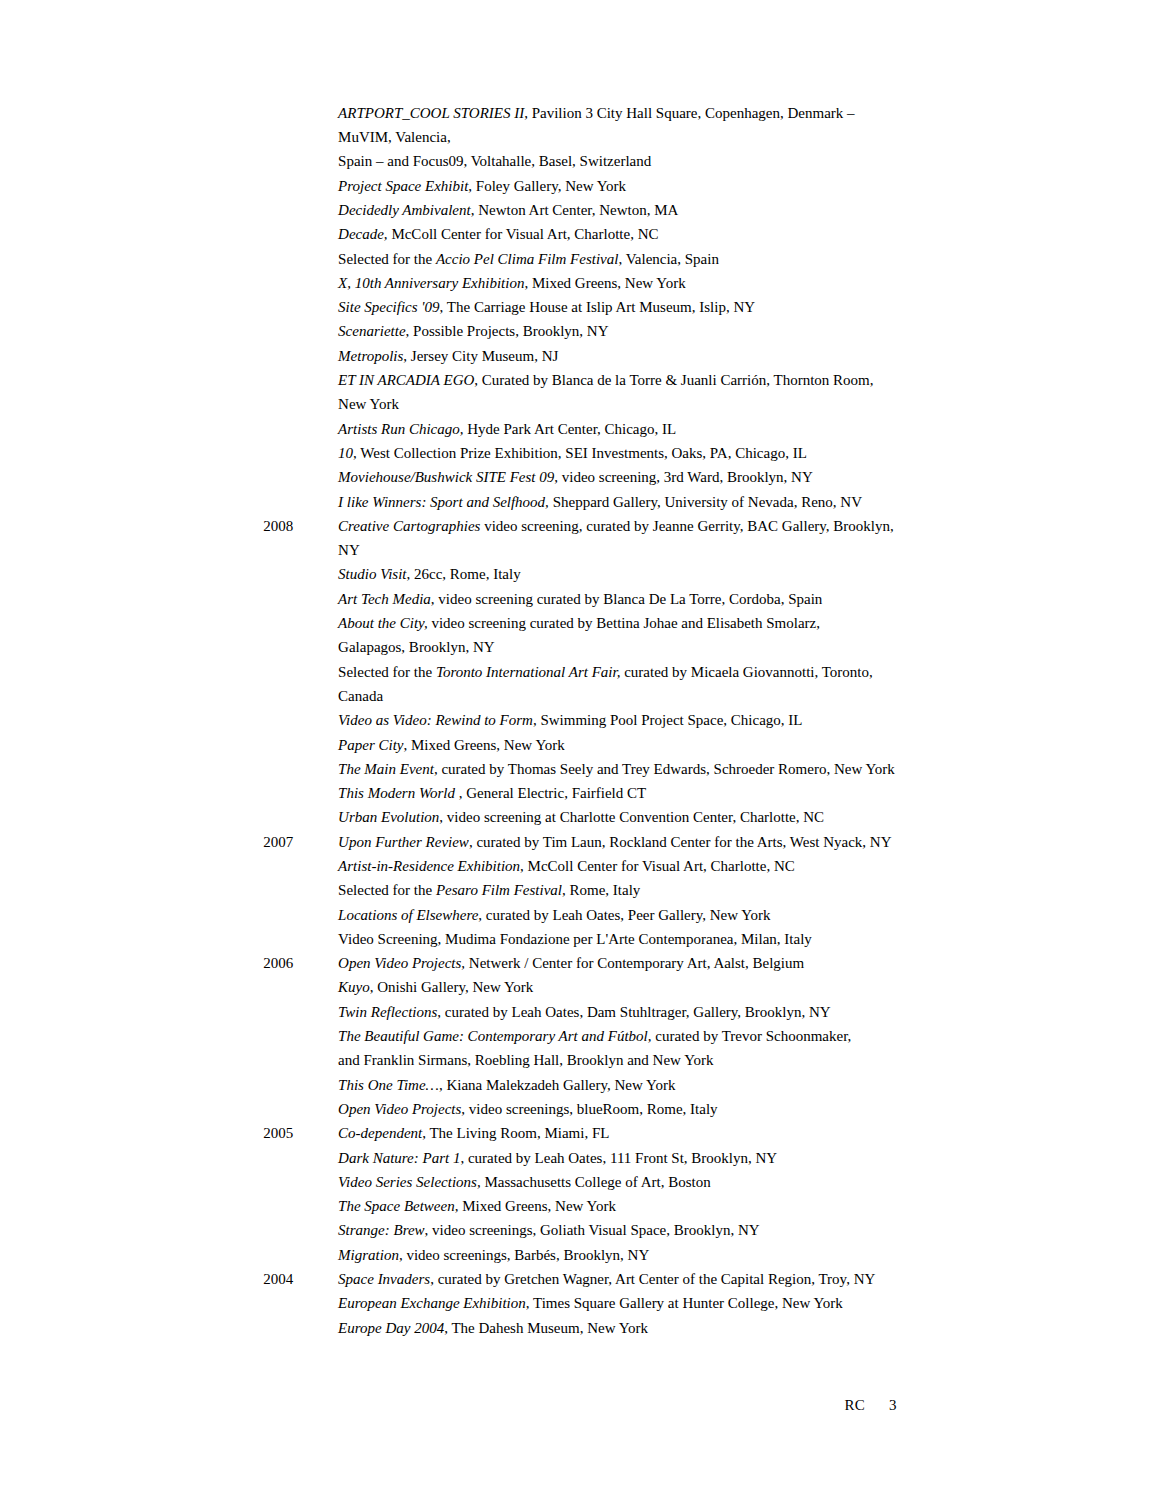| | ARTPORT_COOL STORIES II , Pavilion 3 City Hall Square, Copenhagen, Denmark – MuVIM, Valencia, Spain – and Focus09, Voltahalle, Basel, Switzerland Project Space Exhibit , Foley Gallery, New York Decidedly Ambivalent , Newton Art Center, Newton, MA Decade, McColl Center for Visual Art, Charlotte, NC Selected for the Accio Pel Clima Film Festival , Valencia, Spain X, 10th Anniversary Exhibition , Mixed Greens, New York Site Specifics '09 , The Carriage House at Islip Art Museum, Islip, NY Scenariette , Possible Projects, Brooklyn, NY Metropolis , Jersey City Museum, NJ ET IN ARCADIA EGO , Curated by Blanca de la Torre & Juanli Carrión, Thornton Room, New York Artists Run Chicago, Hyde Park Art Center, Chicago, IL 10 , West Collection Prize Exhibition, SEI Investments, Oaks, PA, Chicago, IL Moviehouse/Bushwick SITE Fest 09 , video screening, 3rd Ward, Brooklyn, NY I like Winners: Sport and Selfhood, Sheppard Gallery, University of Nevada, Reno, NV |
| 2008 | Creative Cartographies video screening, curated by Jeanne Gerrity, BAC Gallery, Brooklyn, NY Studio Visit , 26cc, Rome, Italy Art Tech Media , video screening curated by Blanca De La Torre, Cordoba, Spain About the City, video screening curated by Bettina Johae and Elisabeth Smolarz, Galapagos, Brooklyn, NY Selected for the Toronto International Art Fair, curated by Micaela Giovannotti, Toronto, Canada Video as Video: Rewind to Form , Swimming Pool Project Space, Chicago, IL Paper City , Mixed Greens, New York The Main Event , curated by Thomas Seely and Trey Edwards, Schroeder Romero, New York This Modern World , General Electric, Fairfield CT Urban Evolution , video screening at Charlotte Convention Center, Charlotte, NC |
| 2007 | Upon Further Review , curated by Tim Laun, Rockland Center for the Arts, West Nyack, NY Artist-in-Residence Exhibition , McColl Center for Visual Art, Charlotte, NC Selected for the Pesaro Film Festival , Rome, Italy Locations of Elsewhere , curated by Leah Oates, Peer Gallery, New York Video Screening, Mudima Fondazione per L'Arte Contemporanea, Milan, Italy |
| 2006 | Open Video Projects, Netwerk / Center for Contemporary Art, Aalst, Belgium Kuyo , Onishi Gallery, New York Twin Reflections , curated by Leah Oates, Dam Stuhltrager, Gallery, Brooklyn, NY The Beautiful Game: Contemporary Art and Fútbol, curated by Trevor Schoonmaker, and Franklin Sirmans, Roebling Hall, Brooklyn and New York This One Time… , Kiana Malekzadeh Gallery, New York Open Video Projects , video screenings, blueRoom, Rome, Italy |
| 2005 | Co-dependent , The Living Room, Miami, FL Dark Nature: Part 1 , curated by Leah Oates, 111 Front St, Brooklyn, NY Video Series Selections, Massachusetts College of Art, Boston The Space Between , Mixed Greens, New York Strange: Brew , video screenings, Goliath Visual Space, Brooklyn, NY Migration , video screenings, Barbés, Brooklyn, NY |
| 2004 | Space Invaders , curated by Gretchen Wagner, Art Center of the Capital Region, Troy, NY European Exchange Exhibition , Times Square Gallery at Hunter College, New York Europe Day 2004 , The Dahesh Museum, New York |
RC3